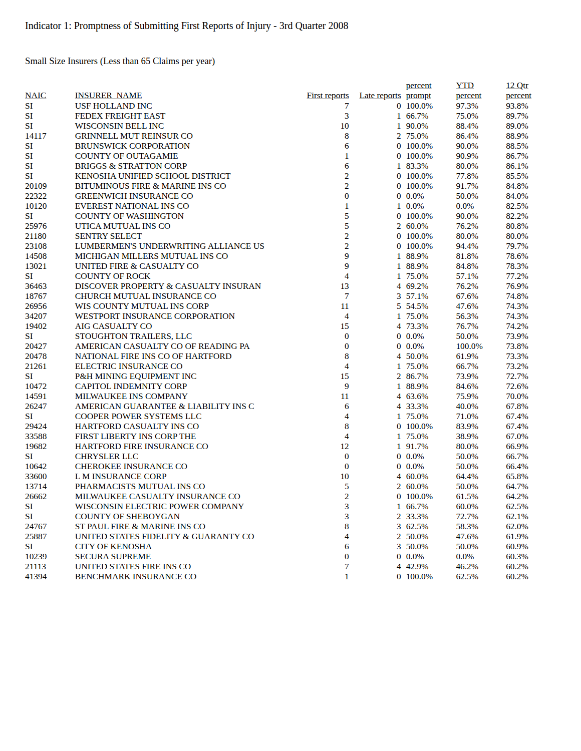Indicator 1: Promptness of Submitting First Reports of Injury - 3rd Quarter 2008
Small Size Insurers (Less than 65 Claims per year)
| NAIC | INSURER NAME | First reports | Late reports | percent prompt | YTD percent | 12 Qtr percent |
| --- | --- | --- | --- | --- | --- | --- |
| SI | USF HOLLAND INC | 7 | 0 | 100.0% | 97.3% | 93.8% |
| SI | FEDEX FREIGHT EAST | 3 | 1 | 66.7% | 75.0% | 89.7% |
| SI | WISCONSIN BELL INC | 10 | 1 | 90.0% | 88.4% | 89.0% |
| 14117 | GRINNELL MUT REINSUR CO | 8 | 2 | 75.0% | 86.4% | 88.9% |
| SI | BRUNSWICK CORPORATION | 6 | 0 | 100.0% | 90.0% | 88.5% |
| SI | COUNTY OF OUTAGAMIE | 1 | 0 | 100.0% | 90.9% | 86.7% |
| SI | BRIGGS & STRATTON CORP | 6 | 1 | 83.3% | 80.0% | 86.1% |
| SI | KENOSHA UNIFIED SCHOOL DISTRICT | 2 | 0 | 100.0% | 77.8% | 85.5% |
| 20109 | BITUMINOUS FIRE & MARINE INS CO | 2 | 0 | 100.0% | 91.7% | 84.8% |
| 22322 | GREENWICH INSURANCE CO | 0 | 0 | 0.0% | 50.0% | 84.0% |
| 10120 | EVEREST NATIONAL INS CO | 1 | 1 | 0.0% | 0.0% | 82.5% |
| SI | COUNTY OF WASHINGTON | 5 | 0 | 100.0% | 90.0% | 82.2% |
| 25976 | UTICA MUTUAL INS CO | 5 | 2 | 60.0% | 76.2% | 80.8% |
| 21180 | SENTRY SELECT | 2 | 0 | 100.0% | 80.0% | 80.0% |
| 23108 | LUMBERMEN'S UNDERWRITING ALLIANCE US | 2 | 0 | 100.0% | 94.4% | 79.7% |
| 14508 | MICHIGAN MILLERS MUTUAL INS CO | 9 | 1 | 88.9% | 81.8% | 78.6% |
| 13021 | UNITED FIRE & CASUALTY CO | 9 | 1 | 88.9% | 84.8% | 78.3% |
| SI | COUNTY OF ROCK | 4 | 1 | 75.0% | 57.1% | 77.2% |
| 36463 | DISCOVER PROPERTY & CASUALTY INSURAN | 13 | 4 | 69.2% | 76.2% | 76.9% |
| 18767 | CHURCH MUTUAL INSURANCE CO | 7 | 3 | 57.1% | 67.6% | 74.8% |
| 26956 | WIS COUNTY MUTUAL INS CORP | 11 | 5 | 54.5% | 47.6% | 74.3% |
| 34207 | WESTPORT INSURANCE CORPORATION | 4 | 1 | 75.0% | 56.3% | 74.3% |
| 19402 | AIG CASUALTY CO | 15 | 4 | 73.3% | 76.7% | 74.2% |
| SI | STOUGHTON TRAILERS, LLC | 0 | 0 | 0.0% | 50.0% | 73.9% |
| 20427 | AMERICAN CASUALTY CO OF READING PA | 0 | 0 | 0.0% | 100.0% | 73.8% |
| 20478 | NATIONAL FIRE INS CO OF HARTFORD | 8 | 4 | 50.0% | 61.9% | 73.3% |
| 21261 | ELECTRIC INSURANCE CO | 4 | 1 | 75.0% | 66.7% | 73.2% |
| SI | P&H MINING EQUIPMENT INC | 15 | 2 | 86.7% | 73.9% | 72.7% |
| 10472 | CAPITOL INDEMNITY CORP | 9 | 1 | 88.9% | 84.6% | 72.6% |
| 14591 | MILWAUKEE INS COMPANY | 11 | 4 | 63.6% | 75.9% | 70.0% |
| 26247 | AMERICAN GUARANTEE & LIABILITY INS C | 6 | 4 | 33.3% | 40.0% | 67.8% |
| SI | COOPER POWER SYSTEMS LLC | 4 | 1 | 75.0% | 71.0% | 67.4% |
| 29424 | HARTFORD CASUALTY INS CO | 8 | 0 | 100.0% | 83.9% | 67.4% |
| 33588 | FIRST LIBERTY INS CORP THE | 4 | 1 | 75.0% | 38.9% | 67.0% |
| 19682 | HARTFORD FIRE INSURANCE CO | 12 | 1 | 91.7% | 80.0% | 66.9% |
| SI | CHRYSLER LLC | 0 | 0 | 0.0% | 50.0% | 66.7% |
| 10642 | CHEROKEE INSURANCE CO | 0 | 0 | 0.0% | 50.0% | 66.4% |
| 33600 | L M INSURANCE CORP | 10 | 4 | 60.0% | 64.4% | 65.8% |
| 13714 | PHARMACISTS MUTUAL INS CO | 5 | 2 | 60.0% | 50.0% | 64.7% |
| 26662 | MILWAUKEE CASUALTY INSURANCE CO | 2 | 0 | 100.0% | 61.5% | 64.2% |
| SI | WISCONSIN ELECTRIC POWER COMPANY | 3 | 1 | 66.7% | 60.0% | 62.5% |
| SI | COUNTY OF SHEBOYGAN | 3 | 2 | 33.3% | 72.7% | 62.1% |
| 24767 | ST PAUL FIRE & MARINE INS CO | 8 | 3 | 62.5% | 58.3% | 62.0% |
| 25887 | UNITED STATES FIDELITY & GUARANTY CO | 4 | 2 | 50.0% | 47.6% | 61.9% |
| SI | CITY OF KENOSHA | 6 | 3 | 50.0% | 50.0% | 60.9% |
| 10239 | SECURA SUPREME | 0 | 0 | 0.0% | 0.0% | 60.3% |
| 21113 | UNITED STATES FIRE INS CO | 7 | 4 | 42.9% | 46.2% | 60.2% |
| 41394 | BENCHMARK INSURANCE CO | 1 | 0 | 100.0% | 62.5% | 60.2% |